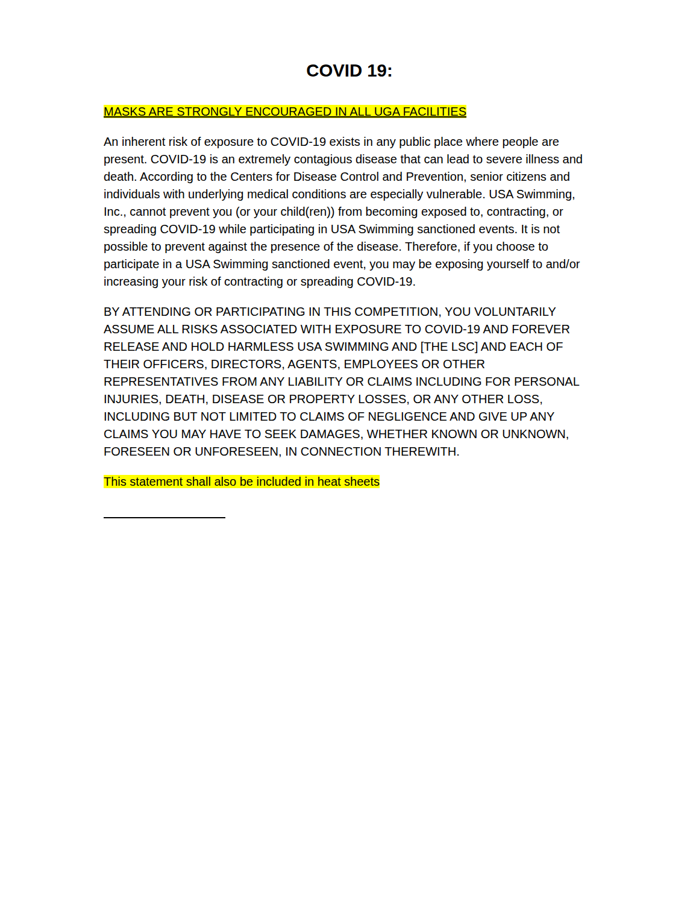COVID 19:
MASKS ARE STRONGLY ENCOURAGED IN ALL UGA FACILITIES
An inherent risk of exposure to COVID-19 exists in any public place where people are present. COVID-19 is an extremely contagious disease that can lead to severe illness and death. According to the Centers for Disease Control and Prevention, senior citizens and individuals with underlying medical conditions are especially vulnerable. USA Swimming, Inc., cannot prevent you (or your child(ren)) from becoming exposed to, contracting, or spreading COVID-19 while participating in USA Swimming sanctioned events. It is not possible to prevent against the presence of the disease. Therefore, if you choose to participate in a USA Swimming sanctioned event, you may be exposing yourself to and/or increasing your risk of contracting or spreading COVID-19.
BY ATTENDING OR PARTICIPATING IN THIS COMPETITION, YOU VOLUNTARILY ASSUME ALL RISKS ASSOCIATED WITH EXPOSURE TO COVID-19 AND FOREVER RELEASE AND HOLD HARMLESS USA SWIMMING AND [THE LSC] AND EACH OF THEIR OFFICERS, DIRECTORS, AGENTS, EMPLOYEES OR OTHER REPRESENTATIVES FROM ANY LIABILITY OR CLAIMS INCLUDING FOR PERSONAL INJURIES, DEATH, DISEASE OR PROPERTY LOSSES, OR ANY OTHER LOSS, INCLUDING BUT NOT LIMITED TO CLAIMS OF NEGLIGENCE AND GIVE UP ANY CLAIMS YOU MAY HAVE TO SEEK DAMAGES, WHETHER KNOWN OR UNKNOWN, FORESEEN OR UNFORESEEN, IN CONNECTION THEREWITH.
This statement shall also be included in heat sheets